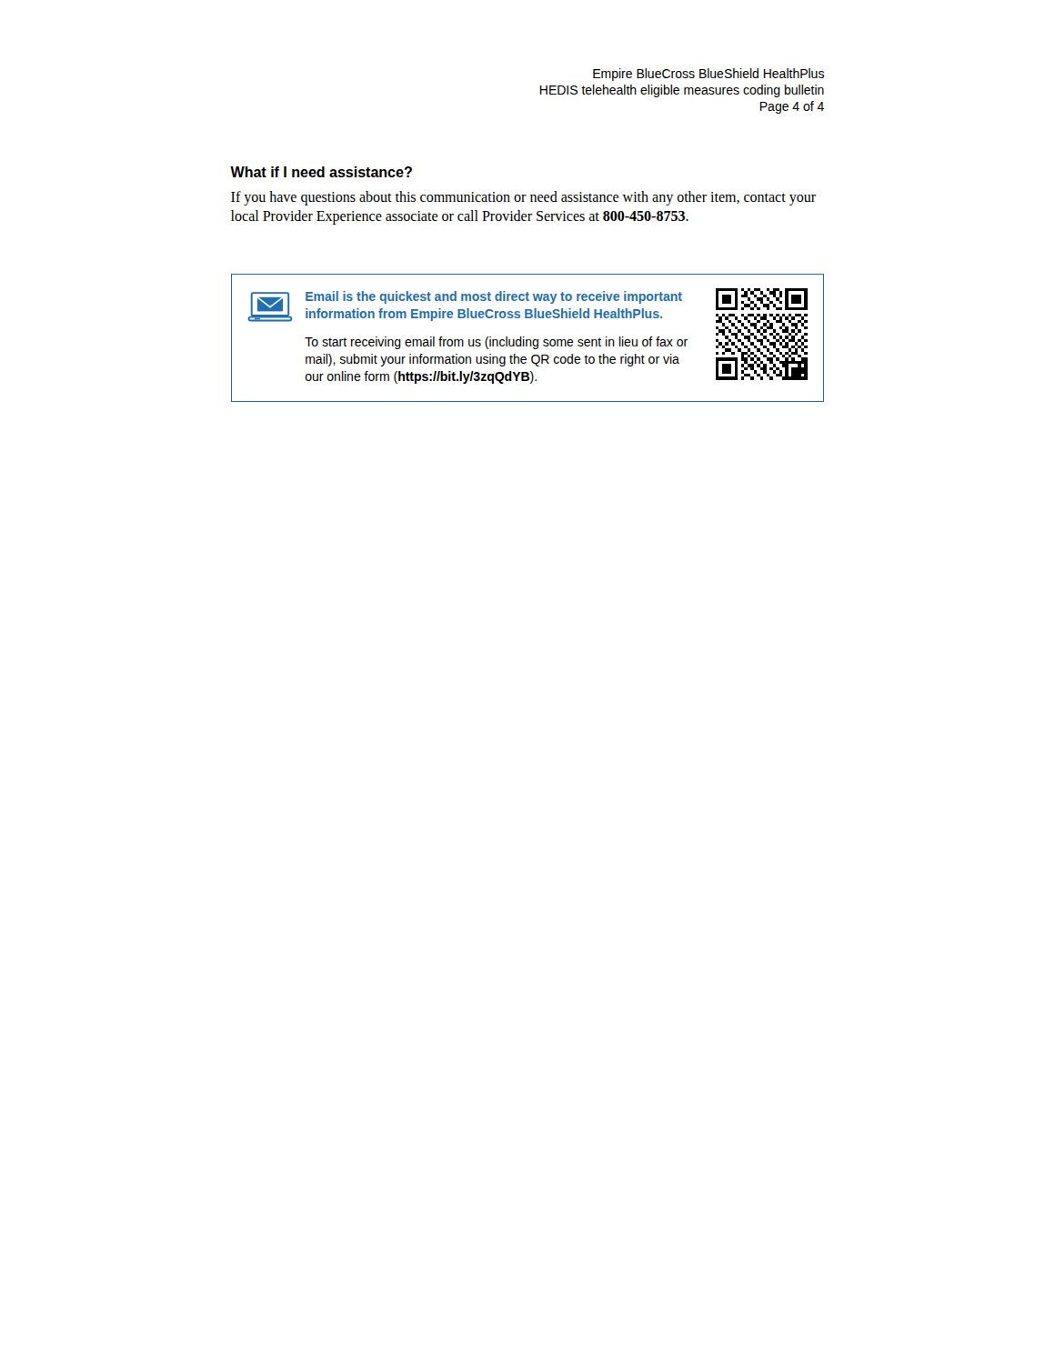Empire BlueCross BlueShield HealthPlus
HEDIS telehealth eligible measures coding bulletin
Page 4 of 4
What if I need assistance?
If you have questions about this communication or need assistance with any other item, contact your local Provider Experience associate or call Provider Services at 800-450-8753.
Email is the quickest and most direct way to receive important information from Empire BlueCross BlueShield HealthPlus.
To start receiving email from us (including some sent in lieu of fax or mail), submit your information using the QR code to the right or via our online form (https://bit.ly/3zqQdYB).